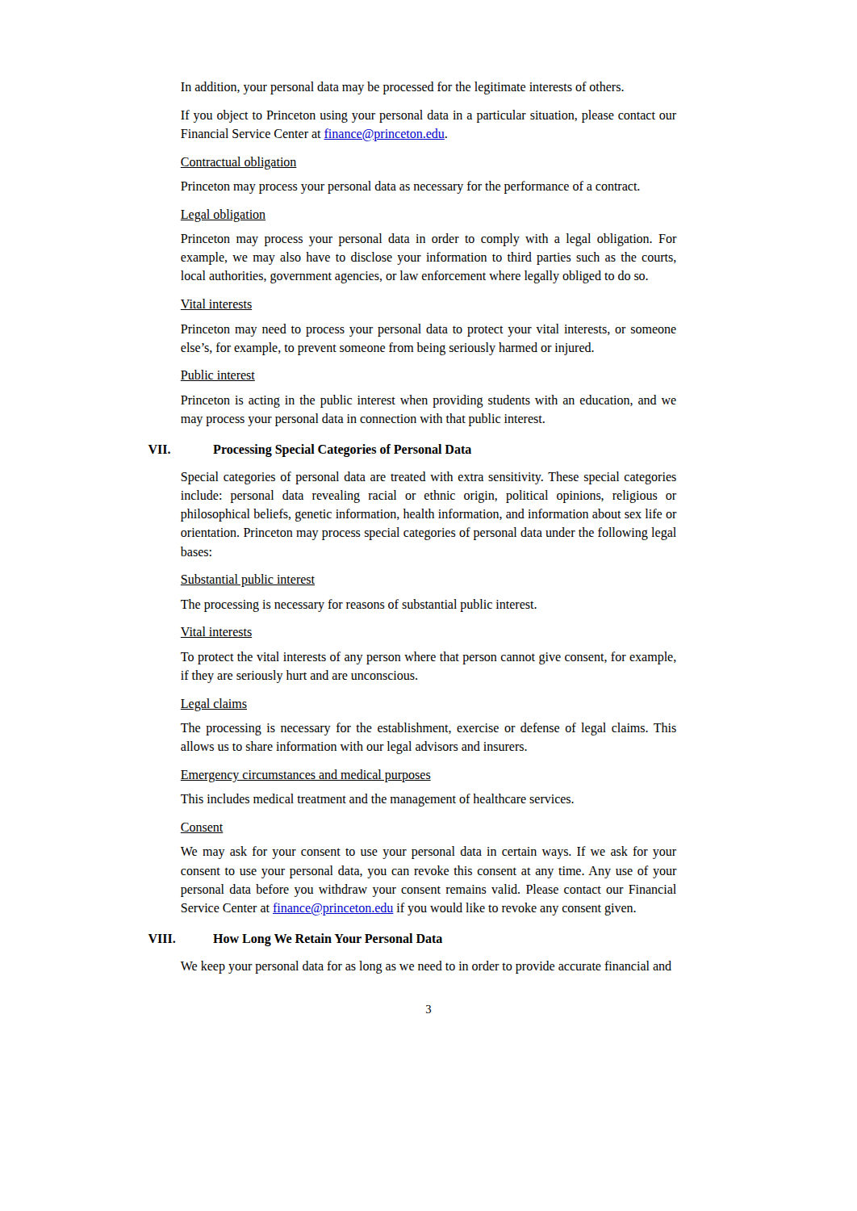In addition, your personal data may be processed for the legitimate interests of others.
If you object to Princeton using your personal data in a particular situation, please contact our Financial Service Center at finance@princeton.edu.
Contractual obligation
Princeton may process your personal data as necessary for the performance of a contract.
Legal obligation
Princeton may process your personal data in order to comply with a legal obligation. For example, we may also have to disclose your information to third parties such as the courts, local authorities, government agencies, or law enforcement where legally obliged to do so.
Vital interests
Princeton may need to process your personal data to protect your vital interests, or someone else’s, for example, to prevent someone from being seriously harmed or injured.
Public interest
Princeton is acting in the public interest when providing students with an education, and we may process your personal data in connection with that public interest.
VII. Processing Special Categories of Personal Data
Special categories of personal data are treated with extra sensitivity. These special categories include: personal data revealing racial or ethnic origin, political opinions, religious or philosophical beliefs, genetic information, health information, and information about sex life or orientation. Princeton may process special categories of personal data under the following legal bases:
Substantial public interest
The processing is necessary for reasons of substantial public interest.
Vital interests
To protect the vital interests of any person where that person cannot give consent, for example, if they are seriously hurt and are unconscious.
Legal claims
The processing is necessary for the establishment, exercise or defense of legal claims. This allows us to share information with our legal advisors and insurers.
Emergency circumstances and medical purposes
This includes medical treatment and the management of healthcare services.
Consent
We may ask for your consent to use your personal data in certain ways. If we ask for your consent to use your personal data, you can revoke this consent at any time. Any use of your personal data before you withdraw your consent remains valid. Please contact our Financial Service Center at finance@princeton.edu if you would like to revoke any consent given.
VIII. How Long We Retain Your Personal Data
We keep your personal data for as long as we need to in order to provide accurate financial and
3